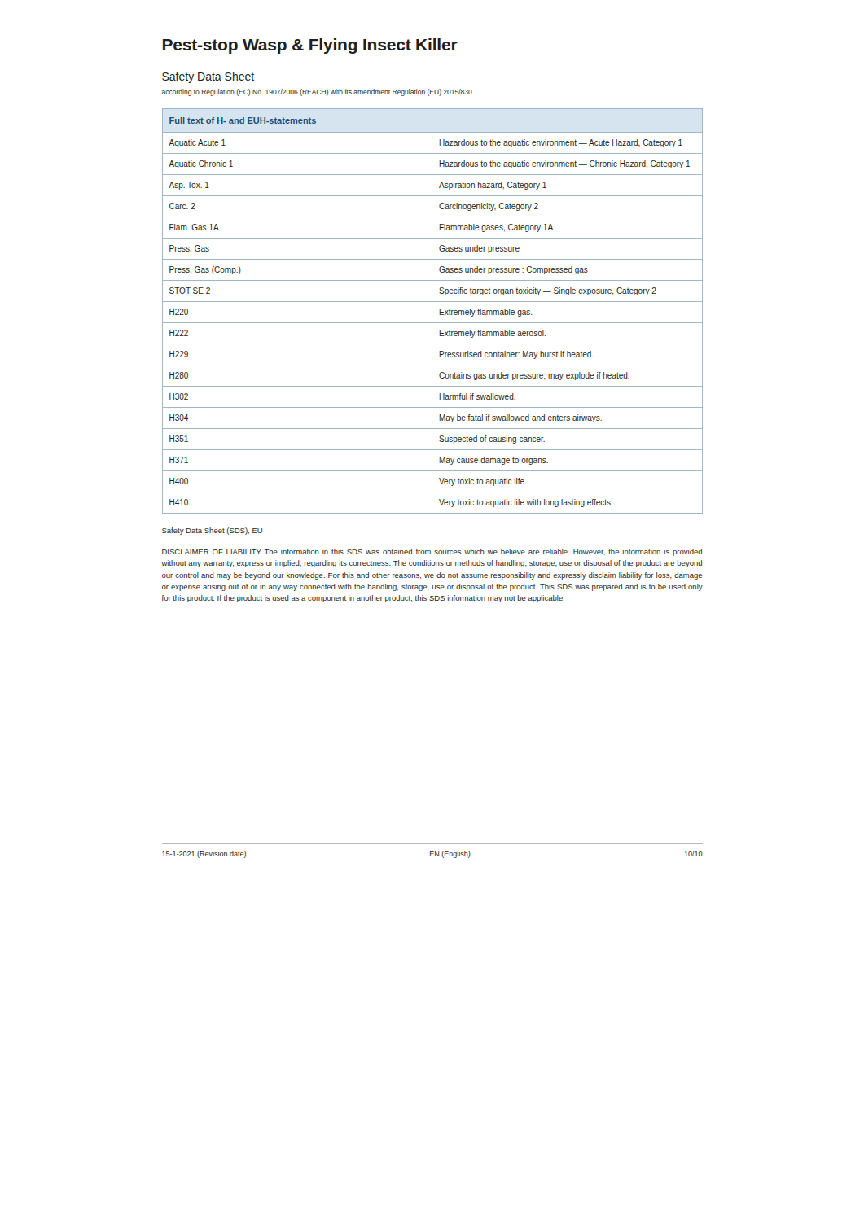Pest-stop Wasp & Flying Insect Killer
Safety Data Sheet
according to Regulation (EC) No. 1907/2006 (REACH) with its amendment Regulation (EU) 2015/830
| Full text of H- and EUH-statements |
| --- |
| Aquatic Acute 1 | Hazardous to the aquatic environment — Acute Hazard, Category 1 |
| Aquatic Chronic 1 | Hazardous to the aquatic environment — Chronic Hazard, Category 1 |
| Asp. Tox. 1 | Aspiration hazard, Category 1 |
| Carc. 2 | Carcinogenicity, Category 2 |
| Flam. Gas 1A | Flammable gases, Category 1A |
| Press. Gas | Gases under pressure |
| Press. Gas (Comp.) | Gases under pressure : Compressed gas |
| STOT SE 2 | Specific target organ toxicity — Single exposure, Category 2 |
| H220 | Extremely flammable gas. |
| H222 | Extremely flammable aerosol. |
| H229 | Pressurised container: May burst if heated. |
| H280 | Contains gas under pressure; may explode if heated. |
| H302 | Harmful if swallowed. |
| H304 | May be fatal if swallowed and enters airways. |
| H351 | Suspected of causing cancer. |
| H371 | May cause damage to organs. |
| H400 | Very toxic to aquatic life. |
| H410 | Very toxic to aquatic life with long lasting effects. |
Safety Data Sheet (SDS), EU
DISCLAIMER OF LIABILITY The information in this SDS was obtained from sources which we believe are reliable. However, the information is provided without any warranty, express or implied, regarding its correctness. The conditions or methods of handling, storage, use or disposal of the product are beyond our control and may be beyond our knowledge. For this and other reasons, we do not assume responsibility and expressly disclaim liability for loss, damage or expense arising out of or in any way connected with the handling, storage, use or disposal of the product. This SDS was prepared and is to be used only for this product. If the product is used as a component in another product, this SDS information may not be applicable
15-1-2021 (Revision date) EN (English) 10/10